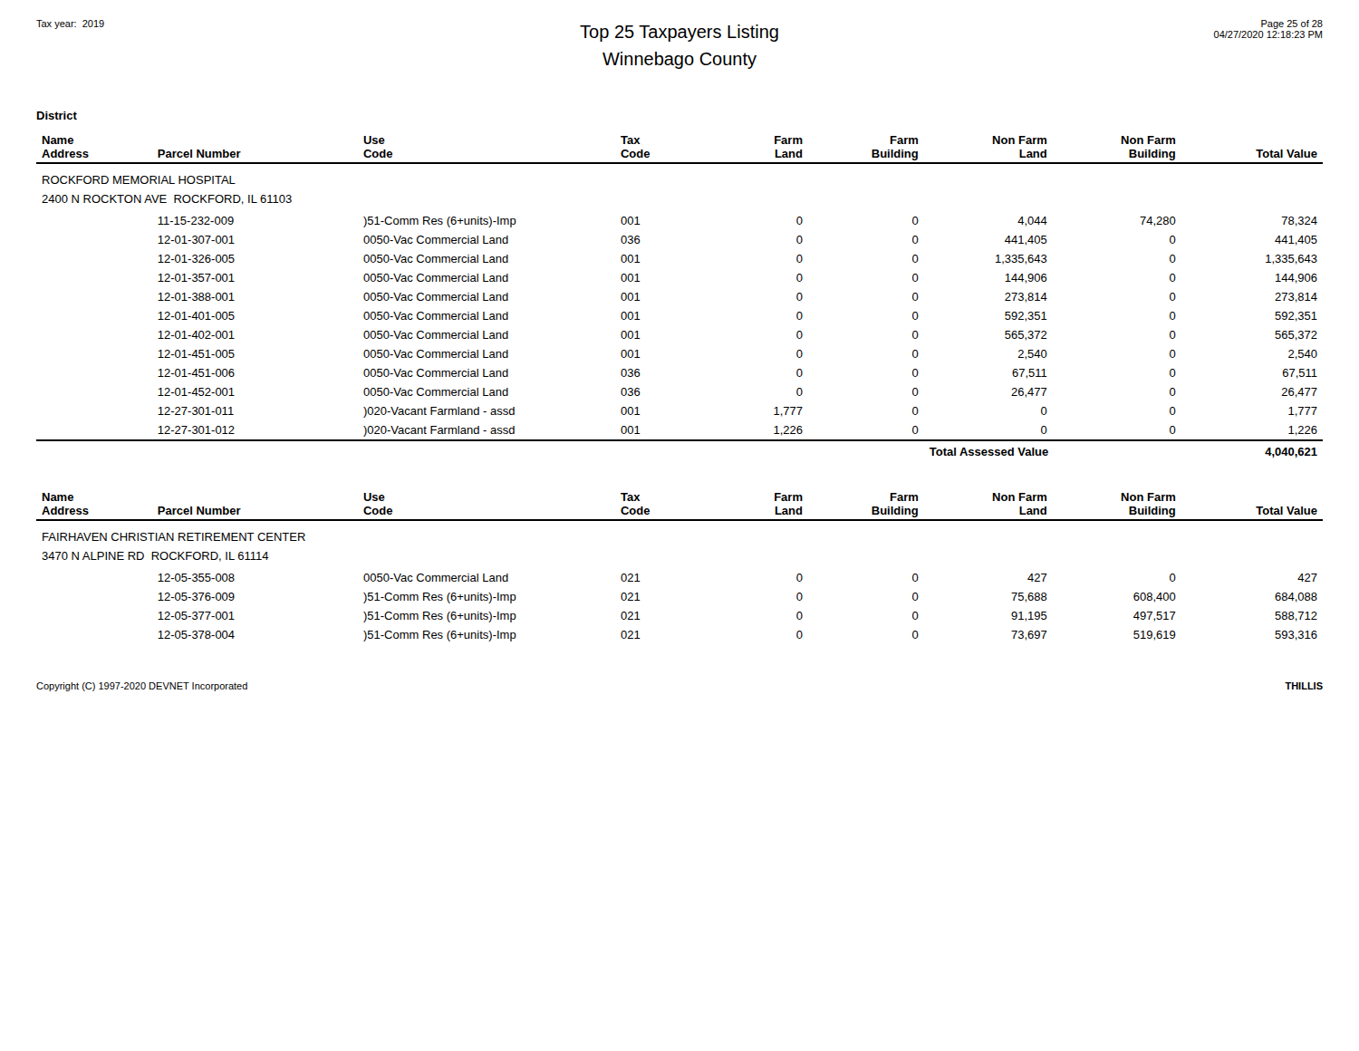Tax year: 2019
Page 25 of 28
04/27/2020 12:18:23 PM
Top 25 Taxpayers Listing
Winnebago County
District
| Name Address | Parcel Number | Use Code | Tax Code | Farm Land | Farm Building | Non Farm Land | Non Farm Building | Total Value |
| --- | --- | --- | --- | --- | --- | --- | --- | --- |
| ROCKFORD MEMORIAL HOSPITAL |
| 2400 N ROCKTON AVE ROCKFORD, IL 61103 |
| | 11-15-232-009 | )51-Comm Res (6+units)-Imp | 001 | 0 | 0 | 4,044 | 74,280 | 78,324 |
| | 12-01-307-001 | 0050-Vac Commercial Land | 036 | 0 | 0 | 441,405 | 0 | 441,405 |
| | 12-01-326-005 | 0050-Vac Commercial Land | 001 | 0 | 0 | 1,335,643 | 0 | 1,335,643 |
| | 12-01-357-001 | 0050-Vac Commercial Land | 001 | 0 | 0 | 144,906 | 0 | 144,906 |
| | 12-01-388-001 | 0050-Vac Commercial Land | 001 | 0 | 0 | 273,814 | 0 | 273,814 |
| | 12-01-401-005 | 0050-Vac Commercial Land | 001 | 0 | 0 | 592,351 | 0 | 592,351 |
| | 12-01-402-001 | 0050-Vac Commercial Land | 001 | 0 | 0 | 565,372 | 0 | 565,372 |
| | 12-01-451-005 | 0050-Vac Commercial Land | 001 | 0 | 0 | 2,540 | 0 | 2,540 |
| | 12-01-451-006 | 0050-Vac Commercial Land | 036 | 0 | 0 | 67,511 | 0 | 67,511 |
| | 12-01-452-001 | 0050-Vac Commercial Land | 036 | 0 | 0 | 26,477 | 0 | 26,477 |
| | 12-27-301-011 | )020-Vacant Farmland - assd | 001 | 1,777 | 0 | 0 | 0 | 1,777 |
| | 12-27-301-012 | )020-Vacant Farmland - assd | 001 | 1,226 | 0 | 0 | 0 | 1,226 |
| | Total Assessed Value | 4,040,621 |
| Name Address | Parcel Number | Use Code | Tax Code | Farm Land | Farm Building | Non Farm Land | Non Farm Building | Total Value |
| --- | --- | --- | --- | --- | --- | --- | --- | --- |
| FAIRHAVEN CHRISTIAN RETIREMENT CENTER |
| 3470 N ALPINE RD ROCKFORD, IL 61114 |
| | 12-05-355-008 | 0050-Vac Commercial Land | 021 | 0 | 0 | 427 | 0 | 427 |
| | 12-05-376-009 | )51-Comm Res (6+units)-Imp | 021 | 0 | 0 | 75,688 | 608,400 | 684,088 |
| | 12-05-377-001 | )51-Comm Res (6+units)-Imp | 021 | 0 | 0 | 91,195 | 497,517 | 588,712 |
| | 12-05-378-004 | )51-Comm Res (6+units)-Imp | 021 | 0 | 0 | 73,697 | 519,619 | 593,316 |
Copyright (C) 1997-2020 DEVNET Incorporated
THILLIS